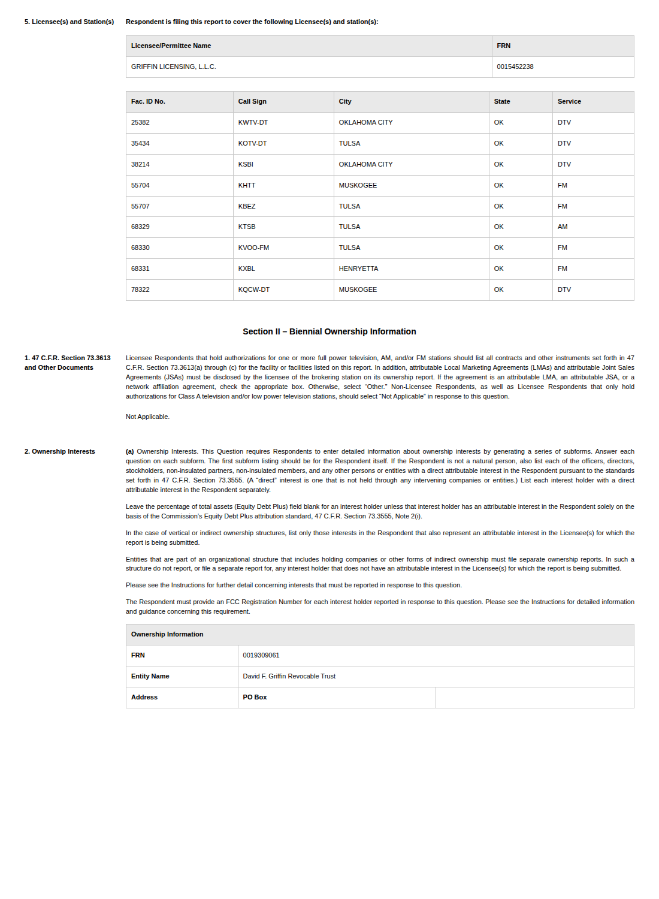| 5. Licensee(s) and Station(s) | Respondent is filing this report to cover the following Licensee(s) and station(s): / Licensee/Permittee Name / FRN / / --- / --- / / GRIFFIN LICENSING, L.L.C. / 0015452238 / / Fac. ID No. / Call Sign / City / State / Service / / --- / --- / --- / --- / --- / / 25382 / KWTV-DT / OKLAHOMA CITY / OK / DTV / / 35434 / KOTV-DT / TULSA / OK / DTV / / 38214 / KSBI / OKLAHOMA CITY / OK / DTV / / 55704 / KHTT / MUSKOGEE / OK / FM / / 55707 / KBEZ / TULSA / OK / FM / / 68329 / KTSB / TULSA / OK / AM / / 68330 / KVOO-FM / TULSA / OK / FM / / 68331 / KXBL / HENRYETTA / OK / FM / / 78322 / KQCW-DT / MUSKOGEE / OK / DTV / |
Section II – Biennial Ownership Information
| 1. 47 C.F.R. Section 73.3613 and Other Documents | Licensee Respondents that hold authorizations for one or more full power television, AM, and/or FM stations should list all contracts and other instruments set forth in 47 C.F.R. Section 73.3613(a) through (c) for the facility or facilities listed on this report. In addition, attributable Local Marketing Agreements (LMAs) and attributable Joint Sales Agreements (JSAs) must be disclosed by the licensee of the brokering station on its ownership report. If the agreement is an attributable LMA, an attributable JSA, or a network affiliation agreement, check the appropriate box. Otherwise, select “Other.” Non-Licensee Respondents, as well as Licensee Respondents that only hold authorizations for Class A television and/or low power television stations, should select “Not Applicable” in response to this question. Not Applicable. |
| 2. Ownership Interests | (a) Ownership Interests. This Question requires Respondents to enter detailed information about ownership interests by generating a series of subforms. Answer each question on each subform. The first subform listing should be for the Respondent itself. If the Respondent is not a natural person, also list each of the officers, directors, stockholders, non-insulated partners, non-insulated members, and any other persons or entities with a direct attributable interest in the Respondent pursuant to the standards set forth in 47 C.F.R. Section 73.3555. (A “direct” interest is one that is not held through any intervening companies or entities.) List each interest holder with a direct attributable interest in the Respondent separately. Leave the percentage of total assets (Equity Debt Plus) field blank for an interest holder unless that interest holder has an attributable interest in the Respondent solely on the basis of the Commission’s Equity Debt Plus attribution standard, 47 C.F.R. Section 73.3555, Note 2(i). In the case of vertical or indirect ownership structures, list only those interests in the Respondent that also represent an attributable interest in the Licensee(s) for which the report is being submitted. Entities that are part of an organizational structure that includes holding companies or other forms of indirect ownership must file separate ownership reports. In such a structure do not report, or file a separate report for, any interest holder that does not have an attributable interest in the Licensee(s) for which the report is being submitted. Please see the Instructions for further detail concerning interests that must be reported in response to this question. The Respondent must provide an FCC Registration Number for each interest holder reported in response to this question. Please see the Instructions for detailed information and guidance concerning this requirement. / Ownership Information / / --- / / FRN / 0019309061 / / Entity Name / David F. Griffin Revocable Trust / / Address / PO Box / / |